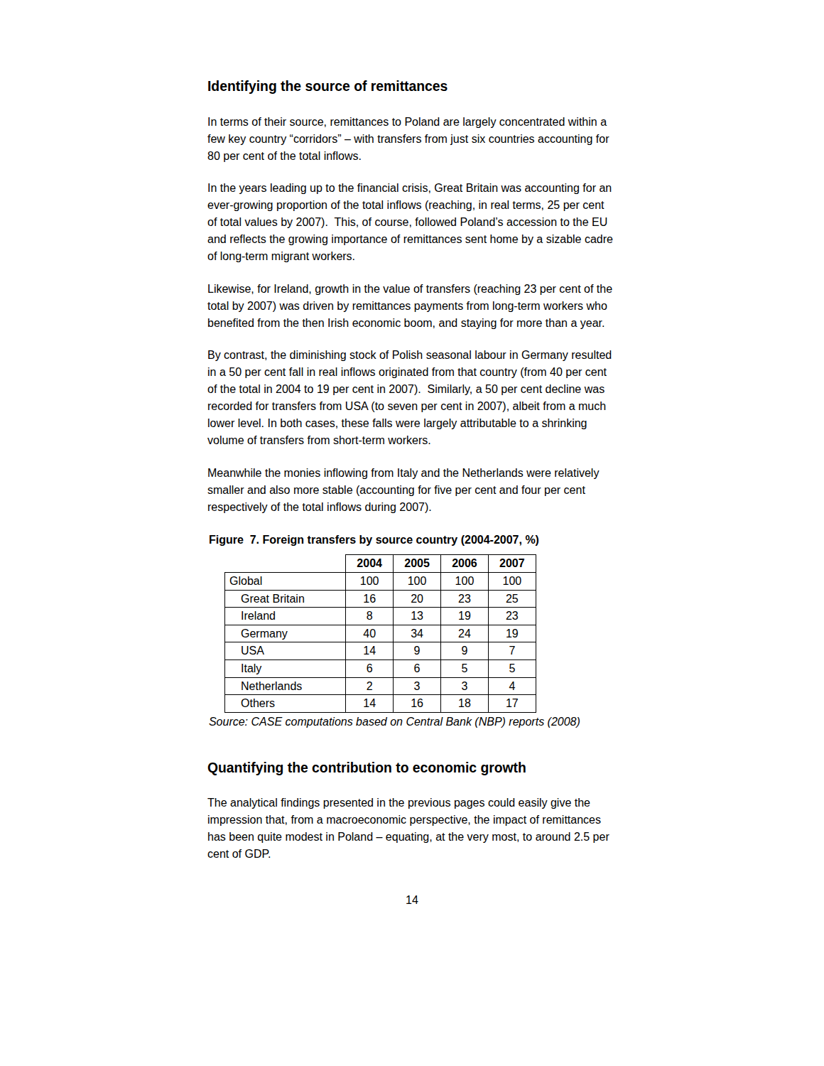Identifying the source of remittances
In terms of their source, remittances to Poland are largely concentrated within a few key country “corridors” – with transfers from just six countries accounting for 80 per cent of the total inflows.
In the years leading up to the financial crisis, Great Britain was accounting for an ever-growing proportion of the total inflows (reaching, in real terms, 25 per cent of total values by 2007). This, of course, followed Poland’s accession to the EU and reflects the growing importance of remittances sent home by a sizable cadre of long-term migrant workers.
Likewise, for Ireland, growth in the value of transfers (reaching 23 per cent of the total by 2007) was driven by remittances payments from long-term workers who benefited from the then Irish economic boom, and staying for more than a year.
By contrast, the diminishing stock of Polish seasonal labour in Germany resulted in a 50 per cent fall in real inflows originated from that country (from 40 per cent of the total in 2004 to 19 per cent in 2007). Similarly, a 50 per cent decline was recorded for transfers from USA (to seven per cent in 2007), albeit from a much lower level. In both cases, these falls were largely attributable to a shrinking volume of transfers from short-term workers.
Meanwhile the monies inflowing from Italy and the Netherlands were relatively smaller and also more stable (accounting for five per cent and four per cent respectively of the total inflows during 2007).
Figure 7. Foreign transfers by source country (2004-2007, %)
| | 2004 | 2005 | 2006 | 2007 |
| Global | 100 | 100 | 100 | 100 |
| Great Britain | 16 | 20 | 23 | 25 |
| Ireland | 8 | 13 | 19 | 23 |
| Germany | 40 | 34 | 24 | 19 |
| USA | 14 | 9 | 9 | 7 |
| Italy | 6 | 6 | 5 | 5 |
| Netherlands | 2 | 3 | 3 | 4 |
| Others | 14 | 16 | 18 | 17 |
Source: CASE computations based on Central Bank (NBP) reports (2008)
Quantifying the contribution to economic growth
The analytical findings presented in the previous pages could easily give the impression that, from a macroeconomic perspective, the impact of remittances has been quite modest in Poland – equating, at the very most, to around 2.5 per cent of GDP.
14